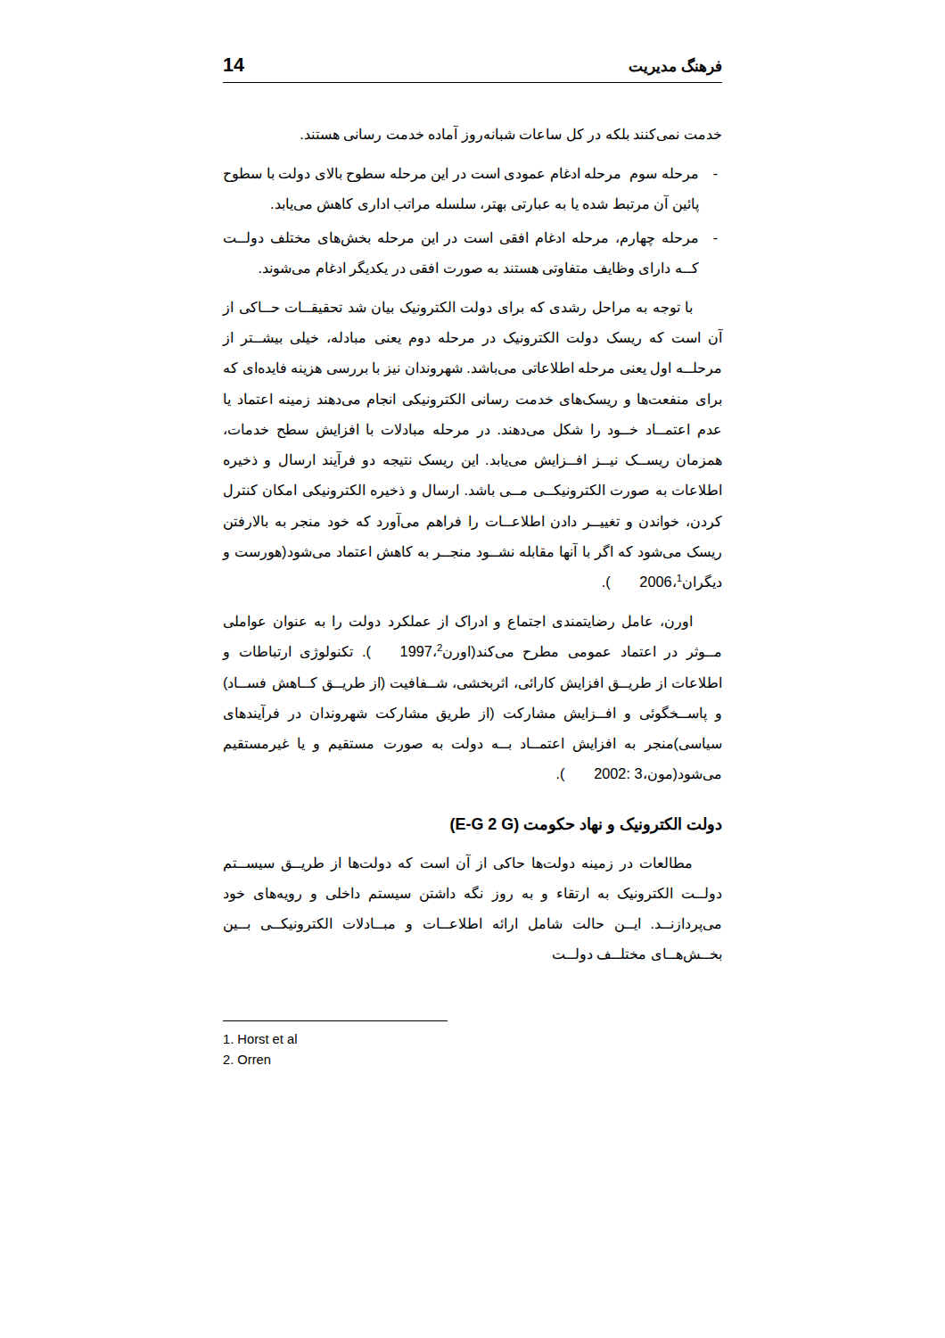فرهنگ مدیریت 14
خدمت نمی‌کنند بلکه در کل ساعات شبانه‌روز آماده خدمت رسانی هستند.
مرحله سوم مرحله ادغام عمودی است در این مرحله سطوح بالای دولت با سطوح پائین آن مرتبط شده یا به عبارتی بهتر، سلسله مراتب اداری کاهش می‌یابد.
مرحله چهارم، مرحله ادغام افقی است در این مرحله بخش‌های مختلف دولــت کــه دارای وظایف متفاوتی هستند به صورت افقی در یکدیگر ادغام می‌شوند.
با توجه به مراحل رشدی که برای دولت الکترونیک بیان شد تحقیقــات حــاکی از آن است که ریسک دولت الکترونیک در مرحله دوم یعنی مبادله، خیلی بیشــتر از مرحلــه اول یعنی مرحله اطلاعاتی می‌باشد. شهروندان نیز با بررسی هزینه فایده‌ای که برای منفعت‌ها و ریسک‌های خدمت رسانی الکترونیکی انجام می‌دهند زمینه اعتماد یا عدم اعتمــاد خــود را شکل می‌دهند. در مرحله مبادلات با افزایش سطح خدمات، همزمان ریســک نیــز افــزایش می‌یابد. این ریسک نتیجه دو فرآیند ارسال و ذخیره اطلاعات به صورت الکترونیکــی مــی باشد. ارسال و ذخیره الکترونیکی امکان کنترل کردن، خواندن و تغییــر دادن اطلاعــات را فراهم می‌آورد که خود منجر به بالارفتن ریسک می‌شود که اگر با آنها مقابله نشــود منجــر به کاهش اعتماد می‌شود(هورست و دیگران1،2006).
اورن، عامل رضایتمندی اجتماع و ادراک از عملکرد دولت را به عنوان عواملی مــوثر در اعتماد عمومی مطرح می‌کند(اورن2،1997). تکنولوژی ارتباطات و اطلاعات از طریــق افزایش کارائی، اثربخشی، شــفافیت (از طریــق کــاهش فســاد) و پاســخگوئی و افــزایش مشارکت (از طریق مشارکت شهروندان در فرآیندهای سیاسی)منجر به افزایش اعتمــاد بــه دولت به صورت مستقیم و یا غیرمستقیم می‌شود(مون،2002: 3).
دولت الکترونیک و نهاد حکومت (E-G 2 G)
مطالعات در زمینه دولت‌ها حاکی از آن است که دولت‌ها از طریــق سیســتم دولــت الکترونیک به ارتقاء و به روز نگه داشتن سیستم داخلی و رویه‌های خود می‌پردازنــد. ایــن حالت شامل ارائه اطلاعــات و مبــادلات الکترونیکــی بــین بخــش‌هــای مختلــف دولــت
1. Horst et al
2. Orren